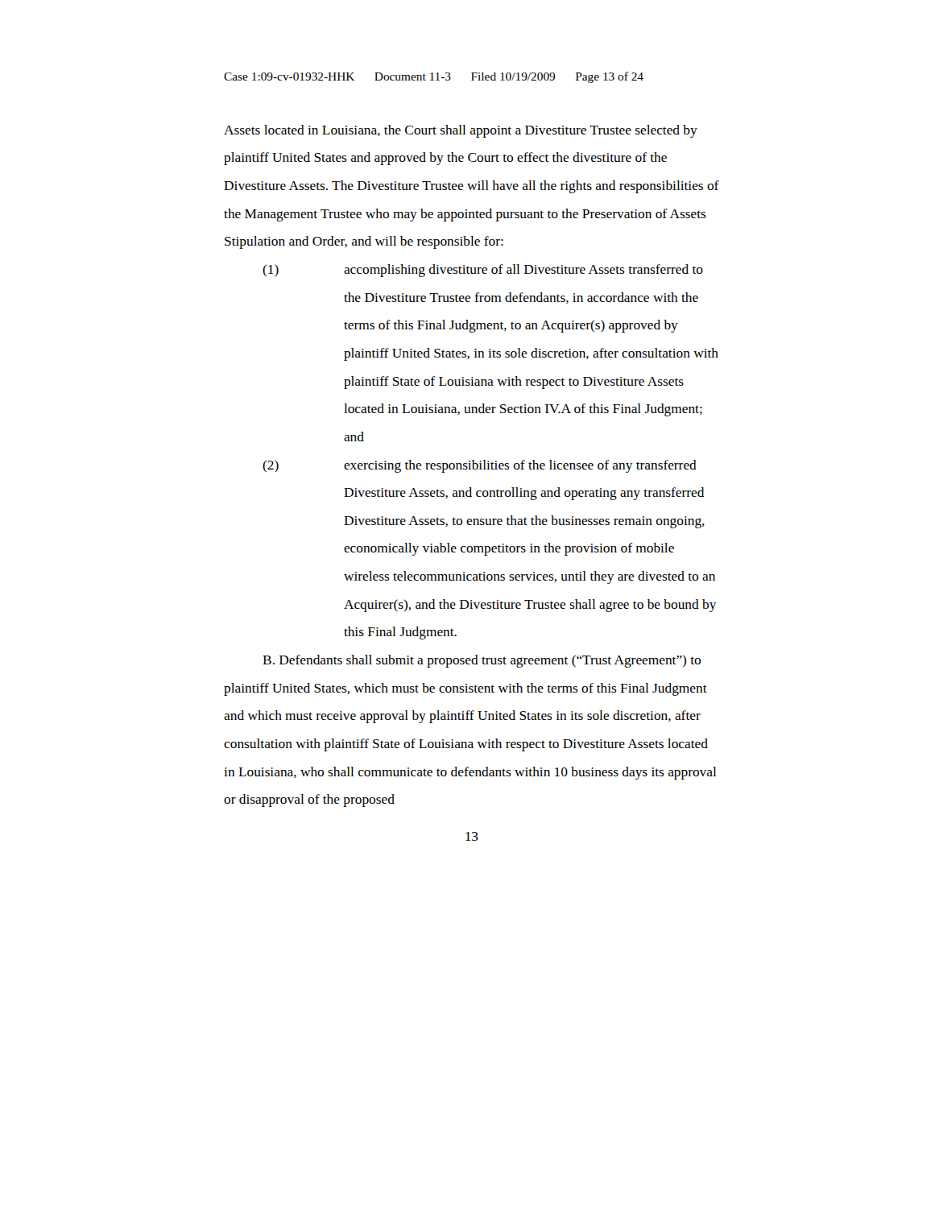Case 1:09-cv-01932-HHK Document 11-3 Filed 10/19/2009 Page 13 of 24
Assets located in Louisiana, the Court shall appoint a Divestiture Trustee selected by plaintiff United States and approved by the Court to effect the divestiture of the Divestiture Assets. The Divestiture Trustee will have all the rights and responsibilities of the Management Trustee who may be appointed pursuant to the Preservation of Assets Stipulation and Order, and will be responsible for:
(1) accomplishing divestiture of all Divestiture Assets transferred to the Divestiture Trustee from defendants, in accordance with the terms of this Final Judgment, to an Acquirer(s) approved by plaintiff United States, in its sole discretion, after consultation with plaintiff State of Louisiana with respect to Divestiture Assets located in Louisiana, under Section IV.A of this Final Judgment; and
(2) exercising the responsibilities of the licensee of any transferred Divestiture Assets, and controlling and operating any transferred Divestiture Assets, to ensure that the businesses remain ongoing, economically viable competitors in the provision of mobile wireless telecommunications services, until they are divested to an Acquirer(s), and the Divestiture Trustee shall agree to be bound by this Final Judgment.
B. Defendants shall submit a proposed trust agreement (“Trust Agreement”) to plaintiff United States, which must be consistent with the terms of this Final Judgment and which must receive approval by plaintiff United States in its sole discretion, after consultation with plaintiff State of Louisiana with respect to Divestiture Assets located in Louisiana, who shall communicate to defendants within 10 business days its approval or disapproval of the proposed
13